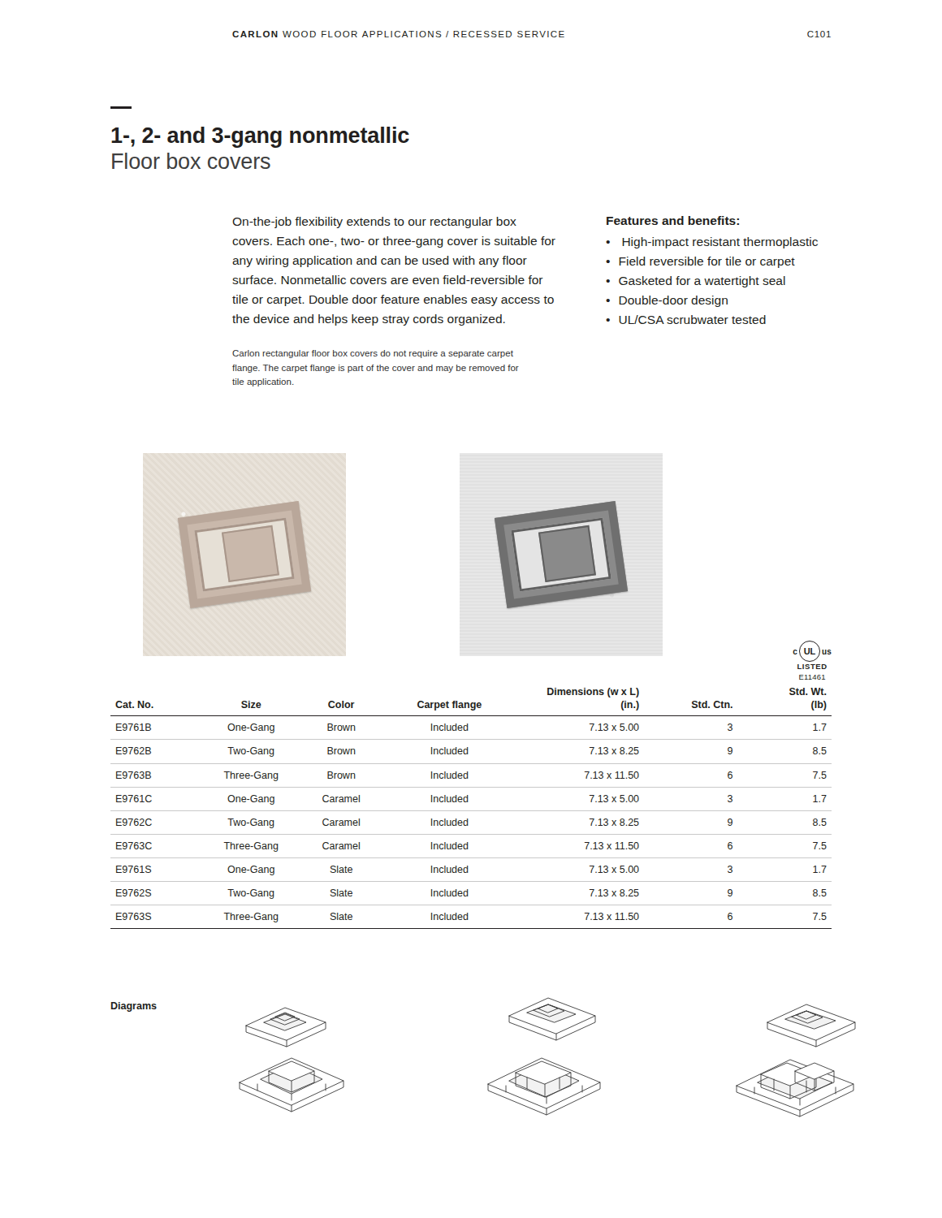CARLON WOOD FLOOR APPLICATIONS/RECESSED SERVICE
C101
1-, 2- and 3-gang nonmetallic Floor box covers
On-the-job flexibility extends to our rectangular box covers. Each one-, two- or three-gang cover is suitable for any wiring application and can be used with any floor surface. Nonmetallic covers are even field-reversible for tile or carpet. Double door feature enables easy access to the device and helps keep stray cords organized.
Carlon rectangular floor box covers do not require a separate carpet flange. The carpet flange is part of the cover and may be removed for tile application.
Features and benefits:
High-impact resistant thermoplastic
Field reversible for tile or carpet
Gasketed for a watertight seal
Double-door design
UL/CSA scrubwater tested
c UL us
LISTED
E11461
Catalog numbers, sizes, colors, dimensions, carton quantities and weights
| | | | | Dimensions (w x L) | | Std. Wt. |
| --- | --- | --- | --- | --- | --- | --- |
| Cat. No. | Size | Color | Carpet flange | (in.) | Std. Ctn. | (lb) |
| E9761B | One-Gang | Brown | Included | 7.13 x 5.00 | 3 | 1.7 |
| E9762B | Two-Gang | Brown | Included | 7.13 x 8.25 | 9 | 8.5 |
| E9763B | Three-Gang | Brown | Included | 7.13 x 11.50 | 6 | 7.5 |
| E9761C | One-Gang | Caramel | Included | 7.13 x 5.00 | 3 | 1.7 |
| E9762C | Two-Gang | Caramel | Included | 7.13 x 8.25 | 9 | 8.5 |
| E9763C | Three-Gang | Caramel | Included | 7.13 x 11.50 | 6 | 7.5 |
| E9761S | One-Gang | Slate | Included | 7.13 x 5.00 | 3 | 1.7 |
| E9762S | Two-Gang | Slate | Included | 7.13 x 8.25 | 9 | 8.5 |
| E9763S | Three-Gang | Slate | Included | 7.13 x 11.50 | 6 | 7.5 |
Diagrams